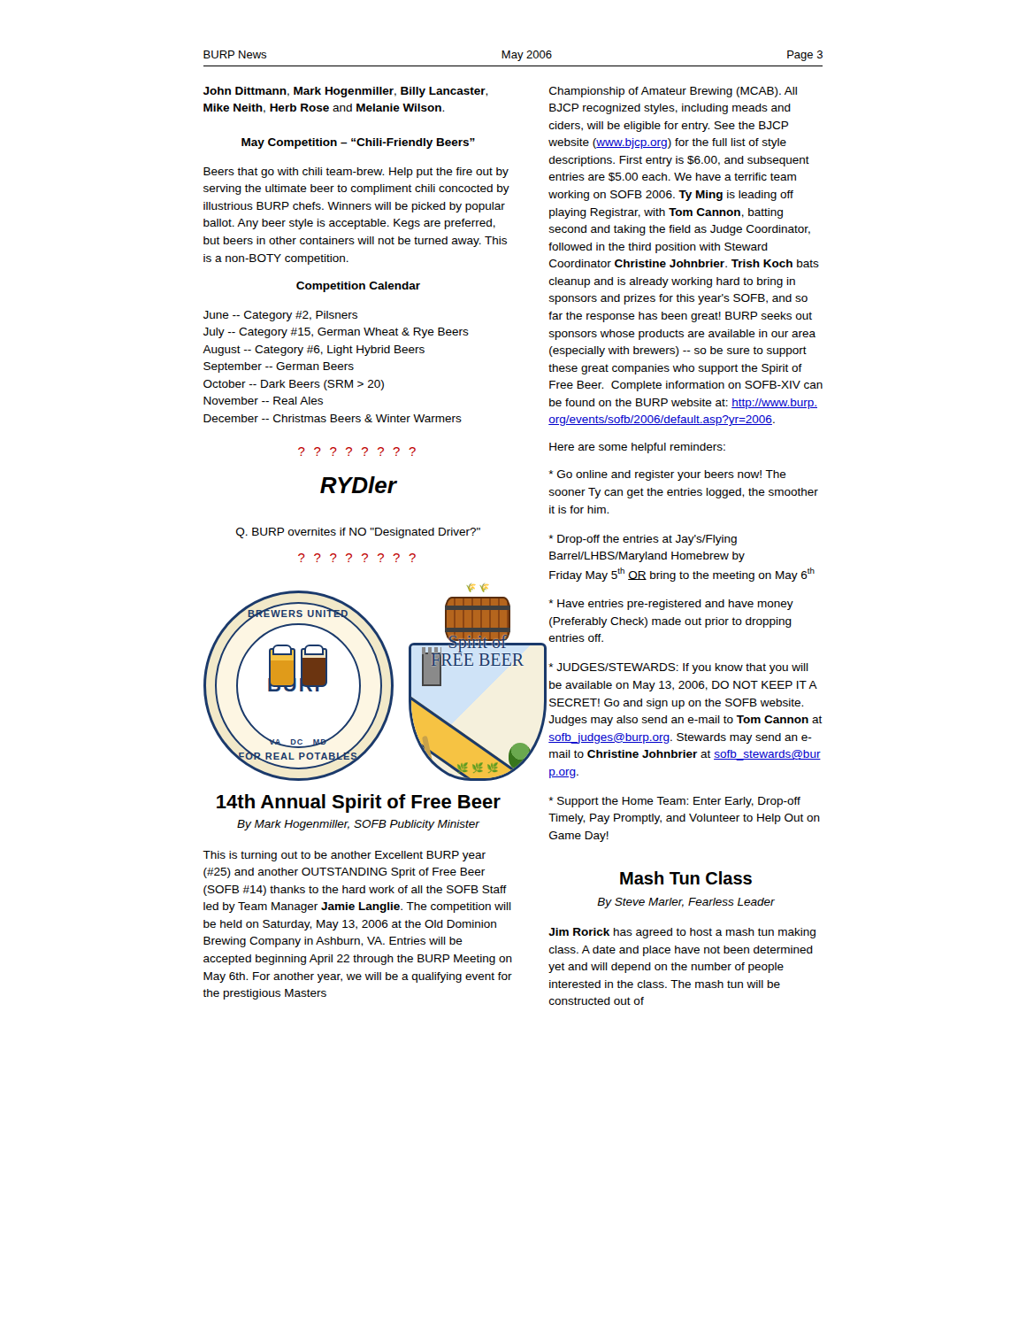BURP News
May 2006
Page 3
John Dittmann, Mark Hogenmiller, Billy Lancaster, Mike Neith, Herb Rose and Melanie Wilson.
May Competition – “Chili-Friendly Beers”
Beers that go with chili team-brew. Help put the fire out by serving the ultimate beer to compliment chili concocted by illustrious BURP chefs. Winners will be picked by popular ballot. Any beer style is acceptable. Kegs are preferred, but beers in other containers will not be turned away. This is a non-BOTY competition.
Competition Calendar
June -- Category #2, Pilsners
July -- Category #15, German Wheat & Rye Beers
August -- Category #6, Light Hybrid Beers
September -- German Beers
October -- Dark Beers (SRM > 20)
November -- Real Ales
December -- Christmas Beers & Winter Warmers
? ? ? ? ? ? ? ?
RYDler
Q. BURP overnites if NO "Designated Driver?"
? ? ? ? ? ? ? ?
BURP
BREWERS UNITED
VA DC MD
FOR REAL POTABLES
🌾 🌾
Spirit of
FREE BEER
🌿 🌿 🌿
14th Annual Spirit of Free Beer
By Mark Hogenmiller, SOFB Publicity Minister
This is turning out to be another Excellent BURP year (#25) and another OUTSTANDING Sprit of Free Beer (SOFB #14) thanks to the hard work of all the SOFB Staff led by Team Manager Jamie Langlie. The competition will be held on Saturday, May 13, 2006 at the Old Dominion Brewing Company in Ashburn, VA. Entries will be accepted beginning April 22 through the BURP Meeting on May 6th. For another year, we will be a qualifying event for the prestigious Masters
Championship of Amateur Brewing (MCAB). All BJCP recognized styles, including meads and ciders, will be eligible for entry. See the BJCP website (www.bjcp.org) for the full list of style descriptions. First entry is $6.00, and subsequent entries are $5.00 each. We have a terrific team working on SOFB 2006. Ty Ming is leading off playing Registrar, with Tom Cannon, batting second and taking the field as Judge Coordinator, followed in the third position with Steward Coordinator Christine Johnbrier. Trish Koch bats cleanup and is already working hard to bring in sponsors and prizes for this year's SOFB, and so far the response has been great! BURP seeks out sponsors whose products are available in our area (especially with brewers) -- so be sure to support these great companies who support the Spirit of Free Beer. Complete information on SOFB-XIV can be found on the BURP website at: http://www.burp.org/events/sofb/2006/default.asp?yr=2006.
Here are some helpful reminders:
* Go online and register your beers now! The sooner Ty can get the entries logged, the smoother it is for him.
* Drop-off the entries at Jay's/Flying Barrel/LHBS/Maryland Homebrew by
Friday May 5th OR bring to the meeting on May 6th
* Have entries pre-registered and have money (Preferably Check) made out prior to dropping entries off.
* JUDGES/STEWARDS: If you know that you will be available on May 13, 2006, DO NOT KEEP IT A SECRET! Go and sign up on the SOFB website. Judges may also send an e-mail to Tom Cannon at sofb_judges@burp.org. Stewards may send an e-mail to Christine Johnbrier at sofb_stewards@burp.org.
* Support the Home Team: Enter Early, Drop-off Timely, Pay Promptly, and Volunteer to Help Out on Game Day!
Mash Tun Class
By Steve Marler, Fearless Leader
Jim Rorick has agreed to host a mash tun making class. A date and place have not been determined yet and will depend on the number of people interested in the class. The mash tun will be constructed out of